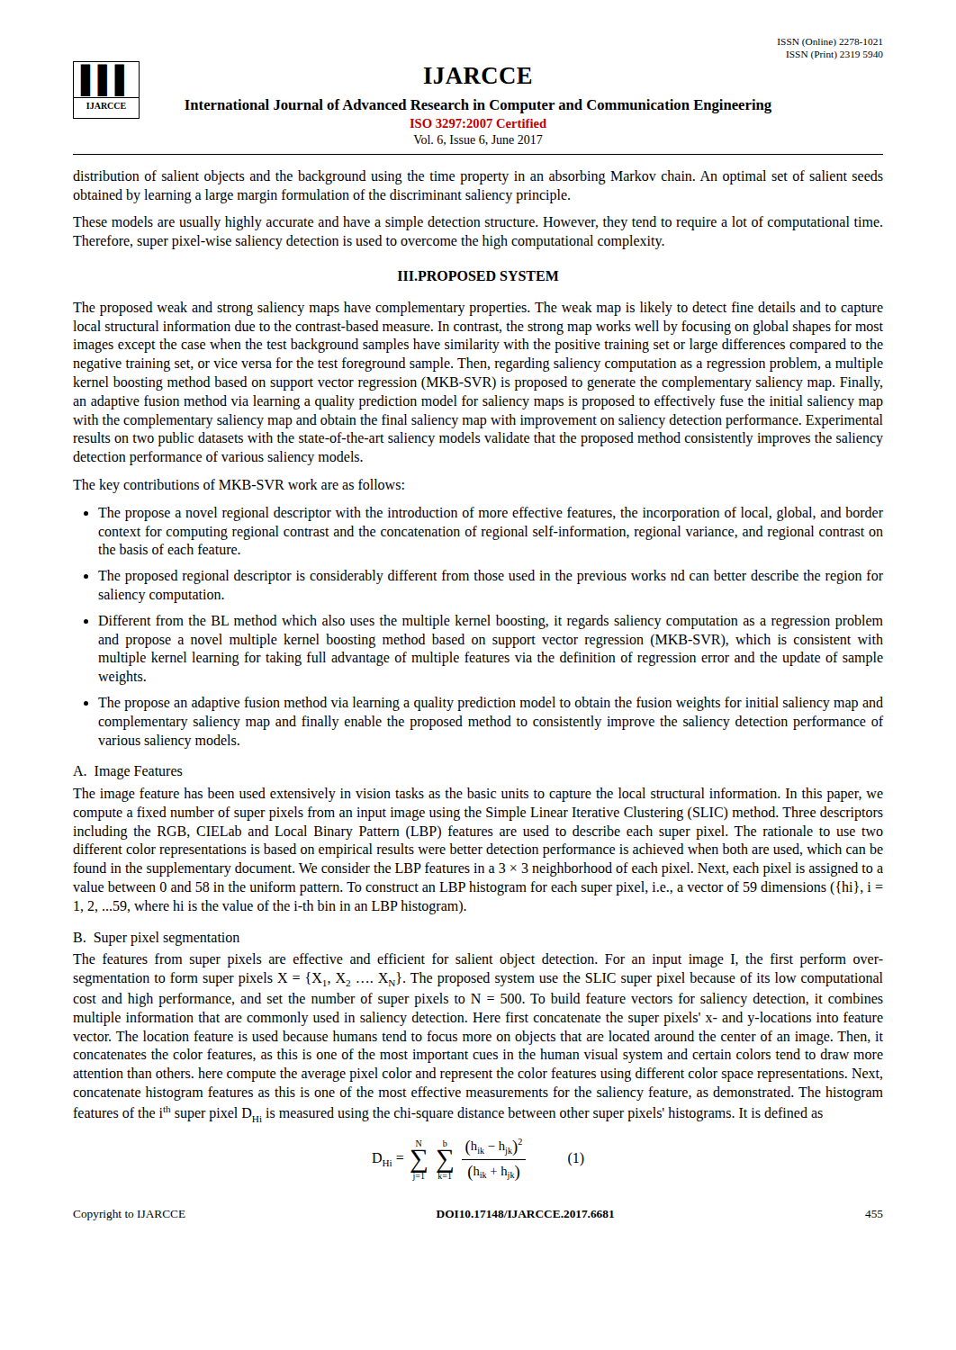ISSN (Online) 2278-1021
ISSN (Print) 2319 5940
IJARCCE
▌▌▌ IJARCCE
International Journal of Advanced Research in Computer and Communication Engineering
ISO 3297:2007 Certified
Vol. 6, Issue 6, June 2017
distribution of salient objects and the background using the time property in an absorbing Markov chain. An optimal set of salient seeds obtained by learning a large margin formulation of the discriminant saliency principle.
These models are usually highly accurate and have a simple detection structure. However, they tend to require a lot of computational time. Therefore, super pixel-wise saliency detection is used to overcome the high computational complexity.
III.PROPOSED SYSTEM
The proposed weak and strong saliency maps have complementary properties. The weak map is likely to detect fine details and to capture local structural information due to the contrast-based measure. In contrast, the strong map works well by focusing on global shapes for most images except the case when the test background samples have similarity with the positive training set or large differences compared to the negative training set, or vice versa for the test foreground sample. Then, regarding saliency computation as a regression problem, a multiple kernel boosting method based on support vector regression (MKB-SVR) is proposed to generate the complementary saliency map. Finally, an adaptive fusion method via learning a quality prediction model for saliency maps is proposed to effectively fuse the initial saliency map with the complementary saliency map and obtain the final saliency map with improvement on saliency detection performance. Experimental results on two public datasets with the state-of-the-art saliency models validate that the proposed method consistently improves the saliency detection performance of various saliency models.
The key contributions of MKB-SVR work are as follows:
The propose a novel regional descriptor with the introduction of more effective features, the incorporation of local, global, and border context for computing regional contrast and the concatenation of regional self-information, regional variance, and regional contrast on the basis of each feature.
The proposed regional descriptor is considerably different from those used in the previous works nd can better describe the region for saliency computation.
Different from the BL method which also uses the multiple kernel boosting, it regards saliency computation as a regression problem and propose a novel multiple kernel boosting method based on support vector regression (MKB-SVR), which is consistent with multiple kernel learning for taking full advantage of multiple features via the definition of regression error and the update of sample weights.
The propose an adaptive fusion method via learning a quality prediction model to obtain the fusion weights for initial saliency map and complementary saliency map and finally enable the proposed method to consistently improve the saliency detection performance of various saliency models.
A. Image Features
The image feature has been used extensively in vision tasks as the basic units to capture the local structural information. In this paper, we compute a fixed number of super pixels from an input image using the Simple Linear Iterative Clustering (SLIC) method. Three descriptors including the RGB, CIELab and Local Binary Pattern (LBP) features are used to describe each super pixel. The rationale to use two different color representations is based on empirical results were better detection performance is achieved when both are used, which can be found in the supplementary document. We consider the LBP features in a 3 × 3 neighborhood of each pixel. Next, each pixel is assigned to a value between 0 and 58 in the uniform pattern. To construct an LBP histogram for each super pixel, i.e., a vector of 59 dimensions ({hi}, i = 1, 2, ...59, where hi is the value of the i-th bin in an LBP histogram).
B. Super pixel segmentation
The features from super pixels are effective and efficient for salient object detection. For an input image I, the first perform over-segmentation to form super pixels X = {X1, X2 …. XN}. The proposed system use the SLIC super pixel because of its low computational cost and high performance, and set the number of super pixels to N = 500. To build feature vectors for saliency detection, it combines multiple information that are commonly used in saliency detection. Here first concatenate the super pixels' x- and y-locations into feature vector. The location feature is used because humans tend to focus more on objects that are located around the center of an image. Then, it concatenates the color features, as this is one of the most important cues in the human visual system and certain colors tend to draw more attention than others. here compute the average pixel color and represent the color features using different color space representations. Next, concatenate histogram features as this is one of the most effective measurements for the saliency feature, as demonstrated. The histogram features of the ith super pixel DHi is measured using the chi-square distance between other super pixels' histograms. It is defined as
DHi = N ∑ j=1 b ∑ k=1 (hik − hjk)2 (hik + hjk) (1)
Copyright to IJARCCE
DOI10.17148/IJARCCE.2017.6681
455